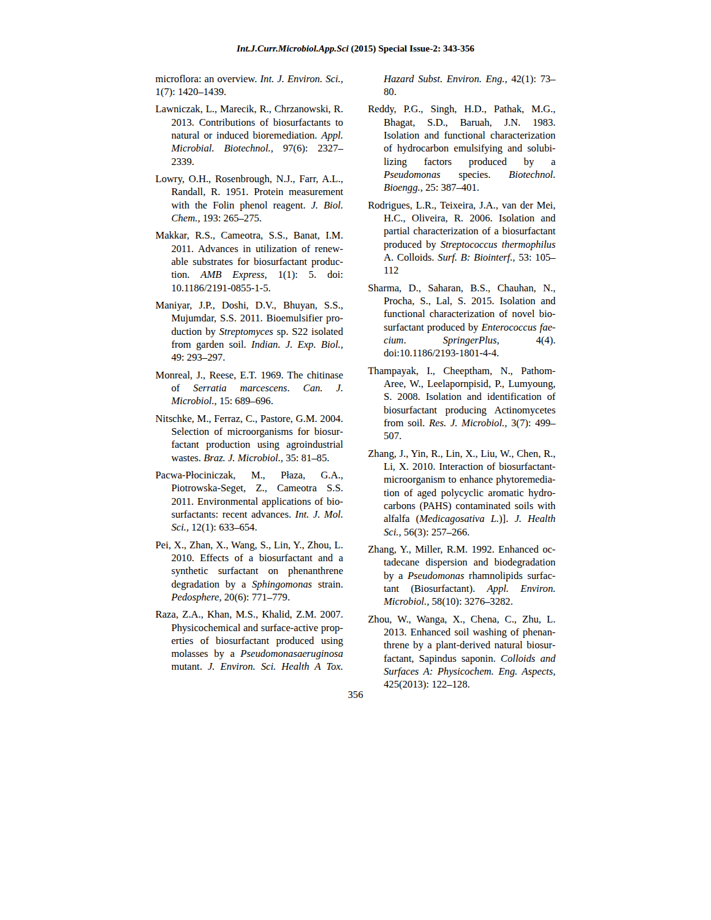Int.J.Curr.Microbiol.App.Sci (2015) Special Issue-2: 343-356
microflora: an overview. Int. J. Environ. Sci., 1(7): 1420–1439.
Lawniczak, L., Marecik, R., Chrzanowski, R. 2013. Contributions of biosurfactants to natural or induced bioremediation. Appl. Microbial. Biotechnol., 97(6): 2327–2339.
Lowry, O.H., Rosenbrough, N.J., Farr, A.L., Randall, R. 1951. Protein measurement with the Folin phenol reagent. J. Biol. Chem., 193: 265–275.
Makkar, R.S., Cameotra, S.S., Banat, I.M. 2011. Advances in utilization of renewable substrates for biosurfactant production. AMB Express, 1(1): 5. doi: 10.1186/2191-0855-1-5.
Maniyar, J.P., Doshi, D.V., Bhuyan, S.S., Mujumdar, S.S. 2011. Bioemulsifier production by Streptomyces sp. S22 isolated from garden soil. Indian. J. Exp. Biol., 49: 293–297.
Monreal, J., Reese, E.T. 1969. The chitinase of Serratia marcescens. Can. J. Microbiol., 15: 689–696.
Nitschke, M., Ferraz, C., Pastore, G.M. 2004. Selection of microorganisms for biosurfactant production using agroindustrial wastes. Braz. J. Microbiol., 35: 81–85.
Pacwa-Płociniczak, M., Płaza, G.A., Piotrowska-Seget, Z., Cameotra S.S. 2011. Environmental applications of biosurfactants: recent advances. Int. J. Mol. Sci., 12(1): 633–654.
Pei, X., Zhan, X., Wang, S., Lin, Y., Zhou, L. 2010. Effects of a biosurfactant and a synthetic surfactant on phenanthrene degradation by a Sphingomonas strain. Pedosphere, 20(6): 771–779.
Raza, Z.A., Khan, M.S., Khalid, Z.M. 2007. Physicochemical and surface-active properties of biosurfactant produced using molasses by a Pseudomonasaeruginosa mutant. J. Environ. Sci. Health A Tox. Hazard Subst. Environ. Eng., 42(1): 73–80.
Reddy, P.G., Singh, H.D., Pathak, M.G., Bhagat, S.D., Baruah, J.N. 1983. Isolation and functional characterization of hydrocarbon emulsifying and solubilizing factors produced by a Pseudomonas species. Biotechnol. Bioengg., 25: 387–401.
Rodrigues, L.R., Teixeira, J.A., van der Mei, H.C., Oliveira, R. 2006. Isolation and partial characterization of a biosurfactant produced by Streptococcus thermophilus A. Colloids. Surf. B: Biointerf., 53: 105–112
Sharma, D., Saharan, B.S., Chauhan, N., Procha, S., Lal, S. 2015. Isolation and functional characterization of novel biosurfactant produced by Enterococcus faecium. SpringerPlus, 4(4). doi:10.1186/2193-1801-4-4.
Thampayak, I., Cheeptham, N., Pathom-Aree, W., Leelapornpisid, P., Lumyoung, S. 2008. Isolation and identification of biosurfactant producing Actinomycetes from soil. Res. J. Microbiol., 3(7): 499–507.
Zhang, J., Yin, R., Lin, X., Liu, W., Chen, R., Li, X. 2010. Interaction of biosurfactant-microorganism to enhance phytoremediation of aged polycyclic aromatic hydrocarbons (PAHS) contaminated soils with alfalfa (Medicagosativa L.)]. J. Health Sci., 56(3): 257–266.
Zhang, Y., Miller, R.M. 1992. Enhanced octadecane dispersion and biodegradation by a Pseudomonas rhamnolipids surfactant (Biosurfactant). Appl. Environ. Microbiol., 58(10): 3276–3282.
Zhou, W., Wanga, X., Chena, C., Zhu, L. 2013. Enhanced soil washing of phenanthrene by a plant-derived natural biosurfactant, Sapindus saponin. Colloids and Surfaces A: Physicochem. Eng. Aspects, 425(2013): 122–128.
356